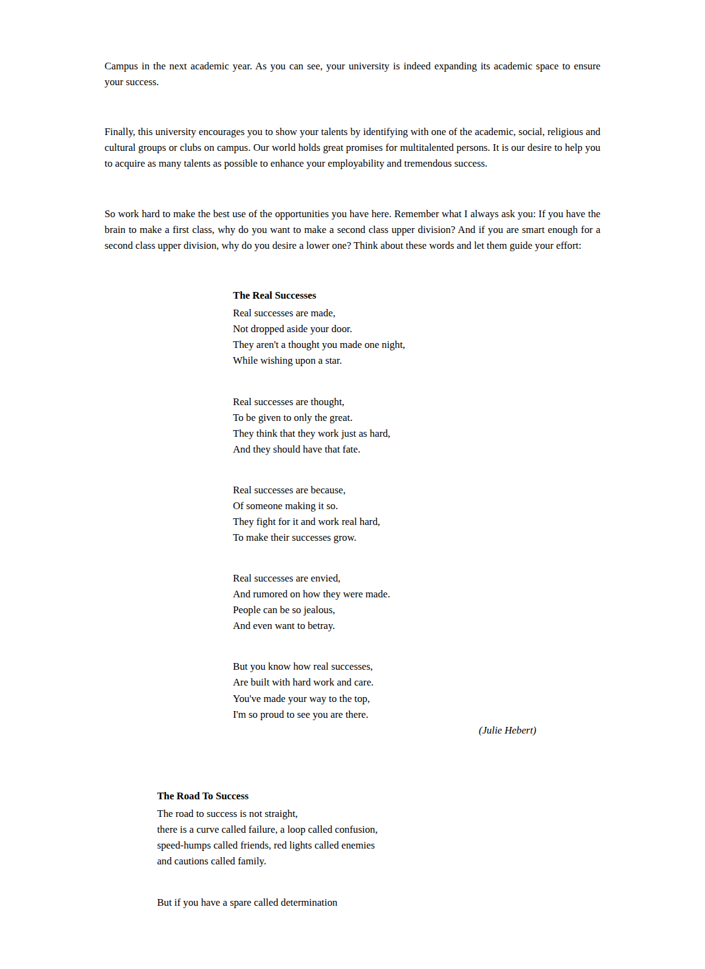Campus in the next academic year. As you can see, your university is indeed expanding its academic space to ensure your success.
Finally, this university encourages you to show your talents by identifying with one of the academic, social, religious and cultural groups or clubs on campus. Our world holds great promises for multitalented persons. It is our desire to help you to acquire as many talents as possible to enhance your employability and tremendous success.
So work hard to make the best use of the opportunities you have here. Remember what I always ask you: If you have the brain to make a first class, why do you want to make a second class upper division? And if you are smart enough for a second class upper division, why do you desire a lower one? Think about these words and let them guide your effort:
The Real Successes
Real successes are made,
Not dropped aside your door.
They aren't a thought you made one night,
While wishing upon a star.
Real successes are thought,
To be given to only the great.
They think that they work just as hard,
And they should have that fate.
Real successes are because,
Of someone making it so.
They fight for it and work real hard,
To make their successes grow.
Real successes are envied,
And rumored on how they were made.
People can be so jealous,
And even want to betray.
But you know how real successes,
Are built with hard work and care.
You've made your way to the top,
I'm so proud to see you are there.
(Julie Hebert)
The Road To Success
The road to success is not straight,
there is a curve called failure, a loop called confusion,
speed-humps called friends, red lights called enemies
and cautions called family.
But if you have a spare called determination